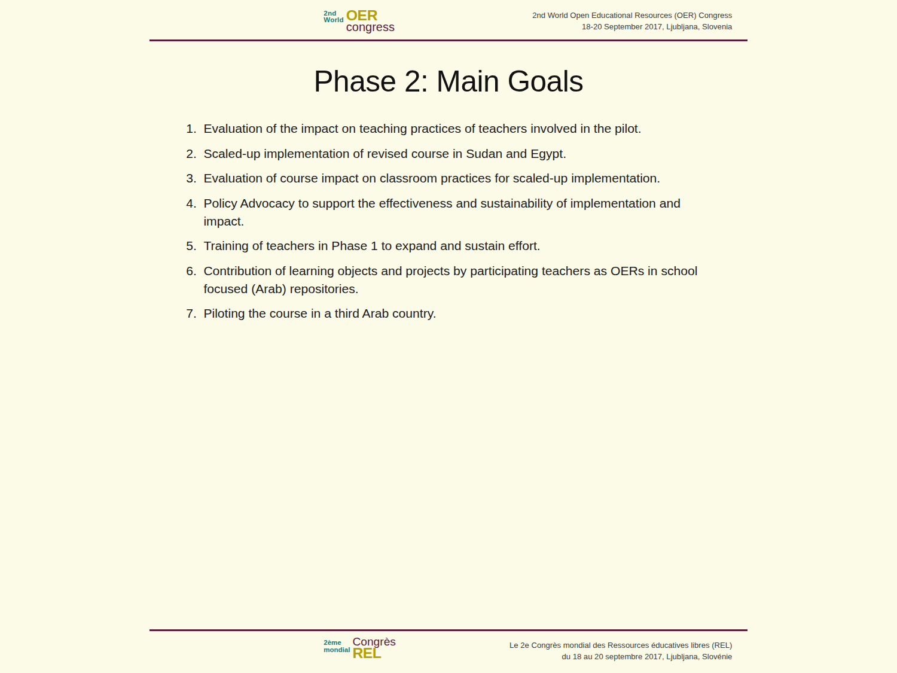2nd World
OER congress
2nd World Open Educational Resources (OER) Congress
18-20 September 2017, Ljubljana, Slovenia
Phase 2: Main Goals
Evaluation of the impact on teaching practices of teachers involved in the pilot.
Scaled-up implementation of revised course in Sudan and Egypt.
Evaluation of course impact on classroom practices for scaled-up implementation.
Policy Advocacy to support the effectiveness and sustainability of implementation and impact.
Training of teachers in Phase 1 to expand and sustain effort.
Contribution of learning objects and projects by participating teachers as OERs in school focused (Arab) repositories.
Piloting the course in a third Arab country.
2ème mondial
Congrès REL
Le 2e Congrès mondial des Ressources éducatives libres (REL)
du 18 au 20 septembre 2017, Ljubljana, Slovénie